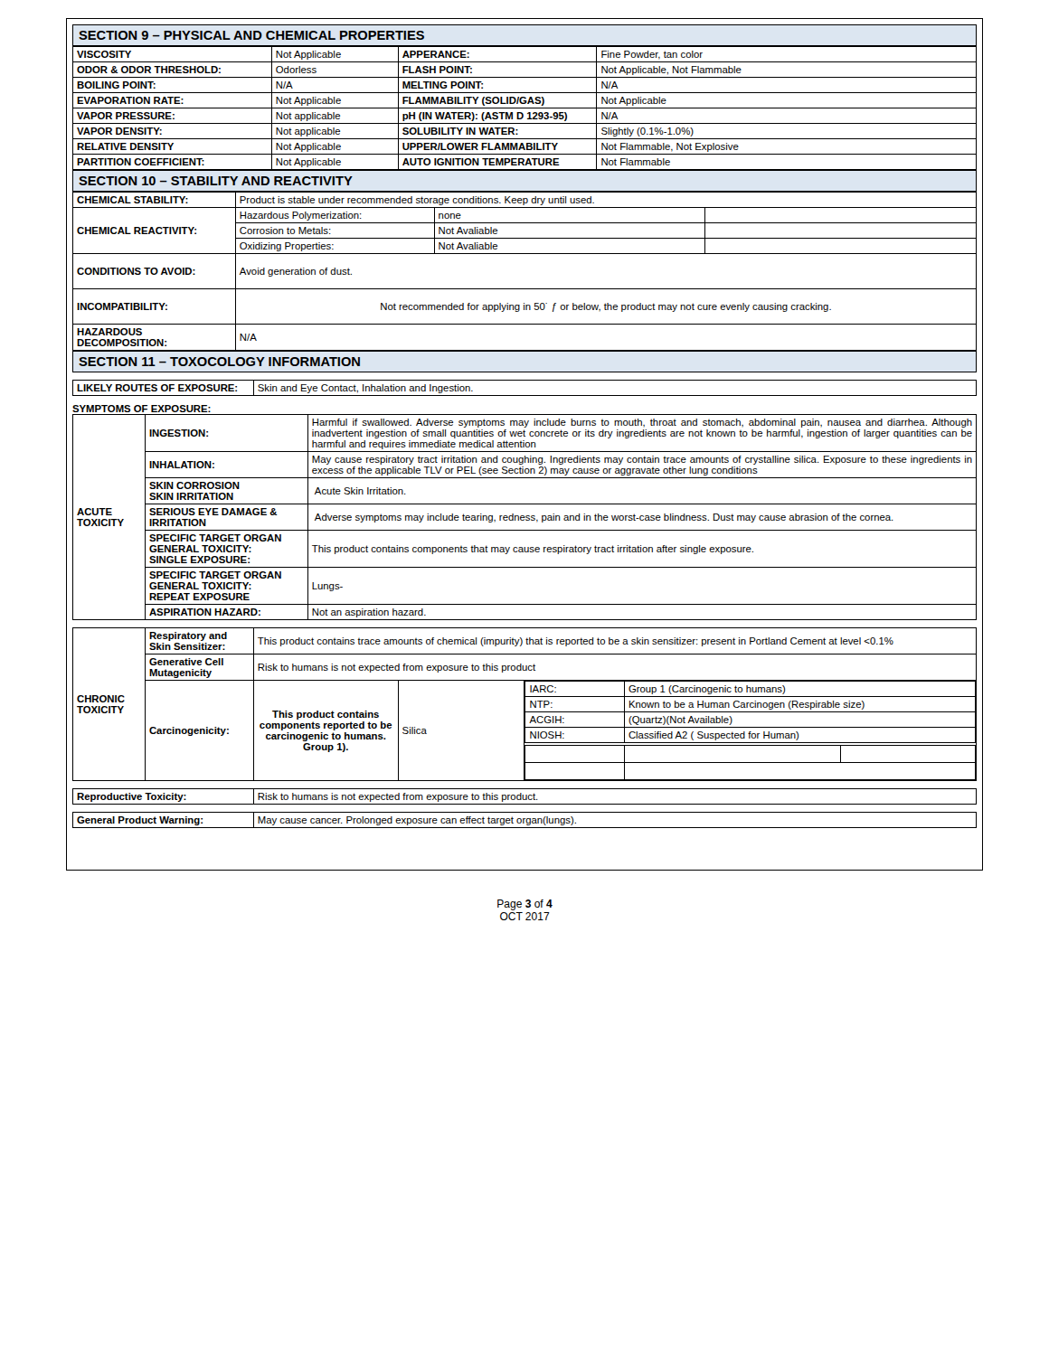SECTION 9 – PHYSICAL AND CHEMICAL PROPERTIES
| VISCOSITY | Not Applicable | APPERANCE: | Fine Powder, tan color |
| ODOR & ODOR THRESHOLD: | Odorless | FLASH POINT: | Not Applicable, Not Flammable |
| BOILING POINT: | N/A | MELTING POINT: | N/A |
| EVAPORATION RATE: | Not Applicable | FLAMMABILITY (SOLID/GAS) | Not Applicable |
| VAPOR PRESSURE: | Not applicable | pH (IN WATER): (ASTM D 1293-95) | N/A |
| VAPOR DENSITY: | Not applicable | SOLUBILITY IN WATER: | Slightly (0.1%-1.0%) |
| RELATIVE DENSITY | Not Applicable | UPPER/LOWER FLAMMABILITY | Not Flammable, Not Explosive |
| PARTITION COEFFICIENT: | Not Applicable | AUTO IGNITION TEMPERATURE | Not Flammable |
SECTION 10 – STABILITY AND REACTIVITY
| CHEMICAL STABILITY: | Product is stable under recommended storage conditions. Keep dry until used. |
| CHEMICAL REACTIVITY: | Hazardous Polymerization: | none | |
| Corrosion to Metals: | Not Avaliable | |
| Oxidizing Properties: | Not Avaliable | |
| CONDITIONS TO AVOID: | Avoid generation of dust. |
| INCOMPATIBILITY: | Not recommended for applying in 50˙ ƒ or below, the product may not cure evenly causing cracking. |
| HAZARDOUS DECOMPOSITION: | N/A |
SECTION 11 – TOXOCOLOGY INFORMATION
| LIKELY ROUTES OF EXPOSURE: | Skin and Eye Contact, Inhalation and Ingestion. |
SYMPTOMS OF EXPOSURE:
| ACUTE TOXICITY | INGESTION: | Harmful if swallowed. Adverse symptoms may include burns to mouth, throat and stomach, abdominal pain, nausea and diarrhea. Although inadvertent ingestion of small quantities of wet concrete or its dry ingredients are not known to be harmful, ingestion of larger quantities can be harmful and requires immediate medical attention |
| INHALATION: | May cause respiratory tract irritation and coughing. Ingredients may contain trace amounts of crystalline silica. Exposure to these ingredients in excess of the applicable TLV or PEL (see Section 2) may cause or aggravate other lung conditions |
| SKIN CORROSION SKIN IRRITATION | Acute Skin Irritation. |
| SERIOUS EYE DAMAGE & IRRITATION | Adverse symptoms may include tearing, redness, pain and in the worst-case blindness. Dust may cause abrasion of the cornea. |
| SPECIFIC TARGET ORGAN GENERAL TOXICITY: SINGLE EXPOSURE: | This product contains components that may cause respiratory tract irritation after single exposure. |
| SPECIFIC TARGET ORGAN GENERAL TOXICITY: REPEAT EXPOSURE | Lungs- |
| ASPIRATION HAZARD: | Not an aspiration hazard. |
| CHRONIC TOXICITY | Respiratory and Skin Sensitizer: | This product contains trace amounts of chemical (impurity) that is reported to be a skin sensitizer: present in Portland Cement at level <0.1% |
| Generative Cell Mutagenicity | Risk to humans is not expected from exposure to this product |
| Carcinogenicity: | This product contains components reported to be carcinogenic to humans. Group 1). | Silica | / IARC: / Group 1 (Carcinogenic to humans) / / NTP: / Known to be a Human Carcinogen (Respirable size) / / ACGIH: / (Quartz)(Not Available) / / NIOSH: / Classified A2 ( Suspected for Human) / |
| Reproductive Toxicity: | Risk to humans is not expected from exposure to this product. |
| General Product Warning: | May cause cancer. Prolonged exposure can effect target organ(lungs). |
Page 3 of 4
OCT 2017